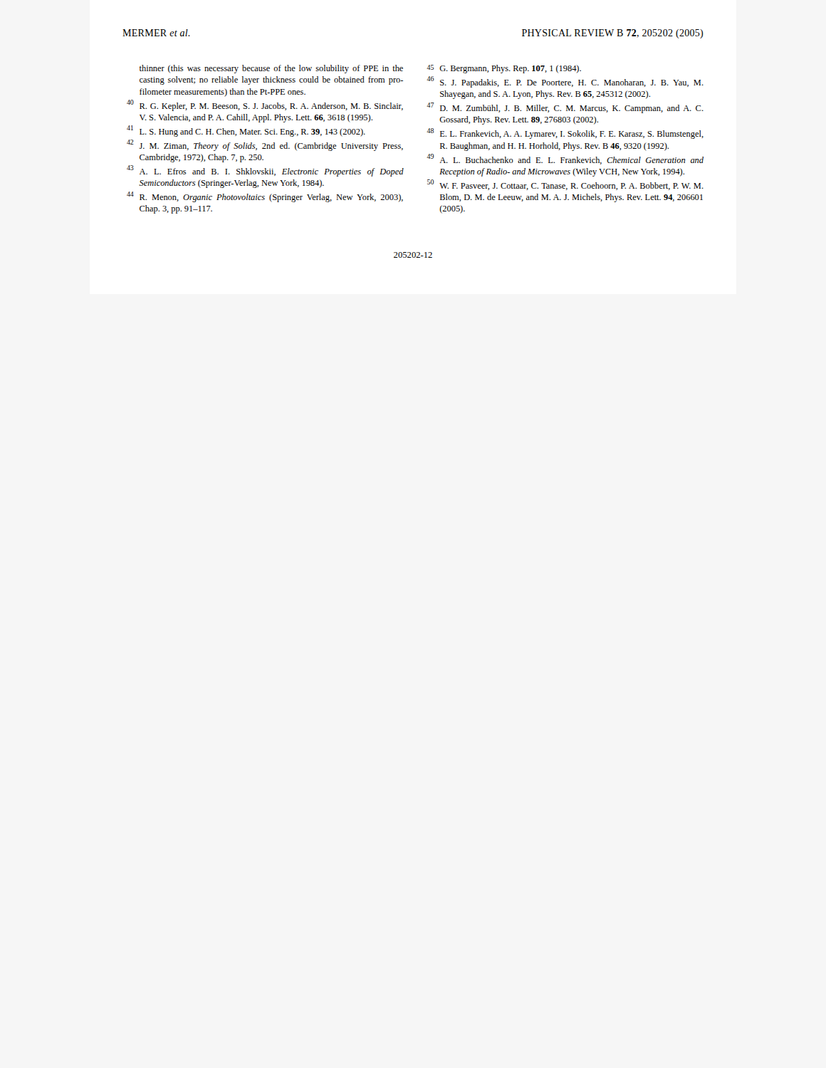Mermer et al.
Physical Review B 72, 205202 (2005)
thinner (this was necessary because of the low solubility of PPE in the casting solvent; no reliable layer thickness could be obtained from profilometer measurements) than the Pt-PPE ones.
40 R. G. Kepler, P. M. Beeson, S. J. Jacobs, R. A. Anderson, M. B. Sinclair, V. S. Valencia, and P. A. Cahill, Appl. Phys. Lett. 66, 3618 (1995).
41 L. S. Hung and C. H. Chen, Mater. Sci. Eng., R. 39, 143 (2002).
42 J. M. Ziman, Theory of Solids, 2nd ed. (Cambridge University Press, Cambridge, 1972), Chap. 7, p. 250.
43 A. L. Efros and B. I. Shklovskii, Electronic Properties of Doped Semiconductors (Springer-Verlag, New York, 1984).
44 R. Menon, Organic Photovoltaics (Springer Verlag, New York, 2003), Chap. 3, pp. 91–117.
45 G. Bergmann, Phys. Rep. 107, 1 (1984).
46 S. J. Papadakis, E. P. De Poortere, H. C. Manoharan, J. B. Yau, M. Shayegan, and S. A. Lyon, Phys. Rev. B 65, 245312 (2002).
47 D. M. Zumbühl, J. B. Miller, C. M. Marcus, K. Campman, and A. C. Gossard, Phys. Rev. Lett. 89, 276803 (2002).
48 E. L. Frankevich, A. A. Lymarev, I. Sokolik, F. E. Karasz, S. Blumstengel, R. Baughman, and H. H. Horhold, Phys. Rev. B 46, 9320 (1992).
49 A. L. Buchachenko and E. L. Frankevich, Chemical Generation and Reception of Radio- and Microwaves (Wiley VCH, New York, 1994).
50 W. F. Pasveer, J. Cottaar, C. Tanase, R. Coehoorn, P. A. Bobbert, P. W. M. Blom, D. M. de Leeuw, and M. A. J. Michels, Phys. Rev. Lett. 94, 206601 (2005).
205202-12